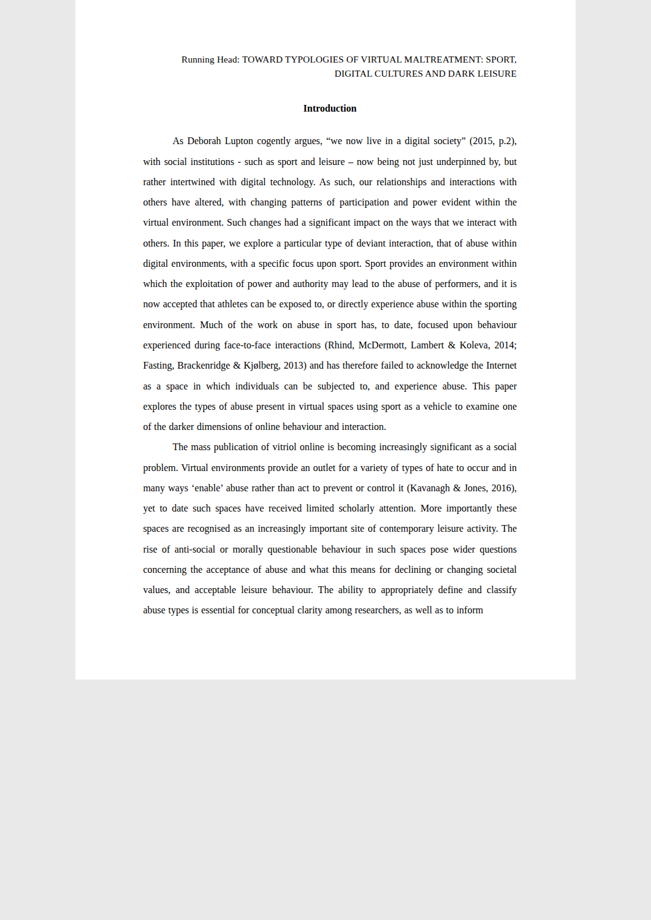Running Head: TOWARD TYPOLOGIES OF VIRTUAL MALTREATMENT: SPORT, DIGITAL CULTURES AND DARK LEISURE
Introduction
As Deborah Lupton cogently argues, “we now live in a digital society” (2015, p.2), with social institutions - such as sport and leisure – now being not just underpinned by, but rather intertwined with digital technology. As such, our relationships and interactions with others have altered, with changing patterns of participation and power evident within the virtual environment. Such changes had a significant impact on the ways that we interact with others. In this paper, we explore a particular type of deviant interaction, that of abuse within digital environments, with a specific focus upon sport. Sport provides an environment within which the exploitation of power and authority may lead to the abuse of performers, and it is now accepted that athletes can be exposed to, or directly experience abuse within the sporting environment. Much of the work on abuse in sport has, to date, focused upon behaviour experienced during face-to-face interactions (Rhind, McDermott, Lambert & Koleva, 2014; Fasting, Brackenridge & Kjølberg, 2013) and has therefore failed to acknowledge the Internet as a space in which individuals can be subjected to, and experience abuse. This paper explores the types of abuse present in virtual spaces using sport as a vehicle to examine one of the darker dimensions of online behaviour and interaction.
The mass publication of vitriol online is becoming increasingly significant as a social problem. Virtual environments provide an outlet for a variety of types of hate to occur and in many ways ‘enable’ abuse rather than act to prevent or control it (Kavanagh & Jones, 2016), yet to date such spaces have received limited scholarly attention. More importantly these spaces are recognised as an increasingly important site of contemporary leisure activity. The rise of anti-social or morally questionable behaviour in such spaces pose wider questions concerning the acceptance of abuse and what this means for declining or changing societal values, and acceptable leisure behaviour. The ability to appropriately define and classify abuse types is essential for conceptual clarity among researchers, as well as to inform